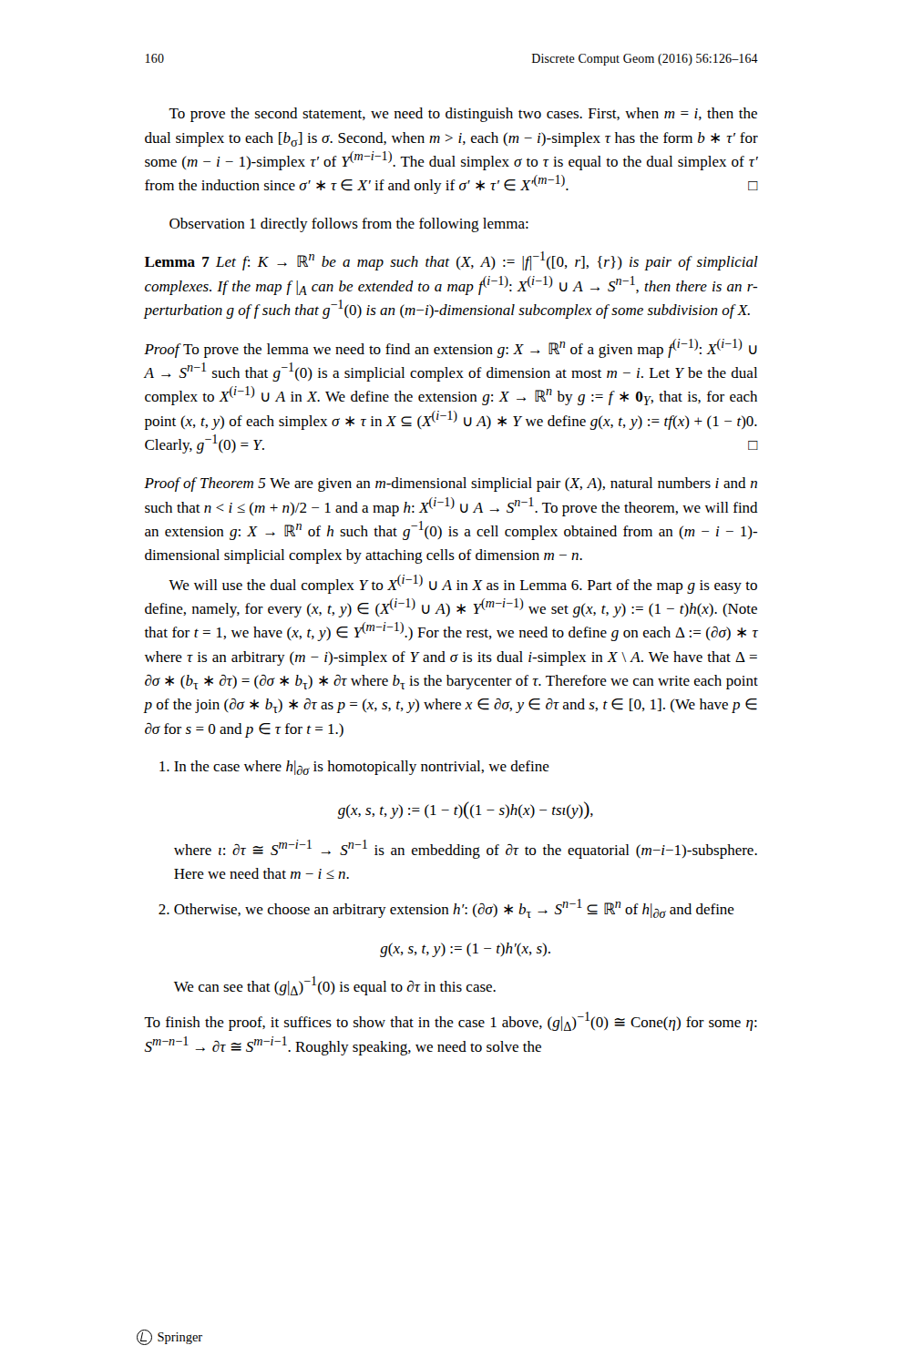160 Discrete Comput Geom (2016) 56:126–164
To prove the second statement, we need to distinguish two cases. First, when m = i, then the dual simplex to each [bσ] is σ. Second, when m > i, each (m − i)-simplex τ has the form b ∗ τ′ for some (m − i − 1)-simplex τ′ of Y(m−i−1). The dual simplex σ to τ is equal to the dual simplex of τ′ from the induction since σ′ ∗ τ ∈ X′ if and only if σ′ ∗ τ′ ∈ X′(m−1). □
Observation 1 directly follows from the following lemma:
Lemma 7 Let f: K → ℝn be a map such that (X, A) := |f|−1([0, r], {r}) is pair of simplicial complexes. If the map f |A can be extended to a map f(i−1): X(i−1) ∪ A → Sn−1, then there is an r-perturbation g of f such that g−1(0) is an (m−i)-dimensional subcomplex of some subdivision of X.
Proof To prove the lemma we need to find an extension g: X → ℝn of a given map f(i−1): X(i−1) ∪ A → Sn−1 such that g−1(0) is a simplicial complex of dimension at most m − i. Let Y be the dual complex to X(i−1) ∪ A in X. We define the extension g: X → ℝn by g := f ∗ 0Y, that is, for each point (x, t, y) of each simplex σ ∗ τ in X ⊆ (X(i−1) ∪ A) ∗ Y we define g(x, t, y) := tf(x) + (1 − t)0. Clearly, g−1(0) = Y. □
Proof of Theorem 5 We are given an m-dimensional simplicial pair (X, A), natural numbers i and n such that n < i ≤ (m + n)/2 − 1 and a map h: X(i−1) ∪ A → Sn−1. To prove the theorem, we will find an extension g: X → ℝn of h such that g−1(0) is a cell complex obtained from an (m − i − 1)-dimensional simplicial complex by attaching cells of dimension m − n.
We will use the dual complex Y to X(i−1) ∪ A in X as in Lemma 6. Part of the map g is easy to define, namely, for every (x, t, y) ∈ (X(i−1) ∪ A) ∗ Y(m−i−1) we set g(x, t, y) := (1 − t)h(x). (Note that for t = 1, we have (x, t, y) ∈ Y(m−i−1).) For the rest, we need to define g on each Δ := (∂σ) ∗ τ where τ is an arbitrary (m − i)-simplex of Y and σ is its dual i-simplex in X \ A. We have that Δ = ∂σ ∗ (bτ ∗ ∂τ) = (∂σ ∗ bτ) ∗ ∂τ where bτ is the barycenter of τ. Therefore we can write each point p of the join (∂σ ∗ bτ) ∗ ∂τ as p = (x, s, t, y) where x ∈ ∂σ, y ∈ ∂τ and s, t ∈ [0, 1]. (We have p ∈ ∂σ for s = 0 and p ∈ τ for t = 1.)
In the case where h|∂σ is homotopically nontrivial, we define
g(x, s, t, y) := (1 − t)((1 − s)h(x) − tsι(y)),
where ι: ∂τ ≅ Sm−i−1 → Sn−1 is an embedding of ∂τ to the equatorial (m−i−1)-subsphere. Here we need that m − i ≤ n.
Otherwise, we choose an arbitrary extension h′: (∂σ) ∗ bτ → Sn−1 ⊆ ℝn of h|∂σ and define
g(x, s, t, y) := (1 − t)h′(x, s).
We can see that (g|Δ)−1(0) is equal to ∂τ in this case.
To finish the proof, it suffices to show that in the case 1 above, (g|Δ)−1(0) ≅ Cone(η) for some η: Sm−n−1 → ∂τ ≅ Sm−i−1. Roughly speaking, we need to solve the
Springer